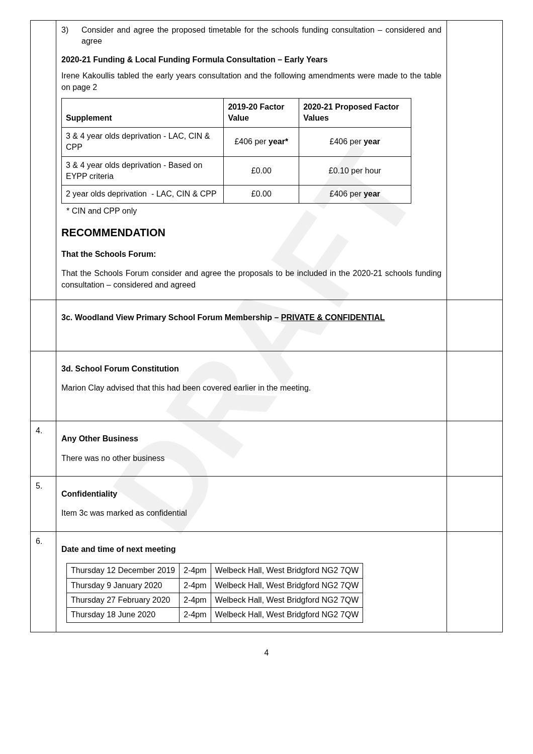DRAFT
| | 3) Consider and agree the proposed timetable for the schools funding consultation – considered and agree 2020-21 Funding & Local Funding Formula Consultation – Early Years Irene Kakoullis tabled the early years consultation and the following amendments were made to the table on page 2 / Supplement / 2019-20 Factor Value / 2020-21 Proposed Factor Values / / --- / --- / --- / / 3 & 4 year olds deprivation - LAC, CIN & CPP / £406 per year* / £406 per year / / 3 & 4 year olds deprivation - Based on EYPP criteria / £0.00 / £0.10 per hour / / 2 year olds deprivation - LAC, CIN & CPP / £0.00 / £406 per year / * CIN and CPP only RECOMMENDATION That the Schools Forum: That the Schools Forum consider and agree the proposals to be included in the 2020-21 schools funding consultation – considered and agreed | |
| | 3c. Woodland View Primary School Forum Membership – PRIVATE & CONFIDENTIAL | |
| | 3d. School Forum Constitution Marion Clay advised that this had been covered earlier in the meeting. | |
| 4. | Any Other Business There was no other business | |
| 5. | Confidentiality Item 3c was marked as confidential | |
| 6. | Date and time of next meeting / Thursday 12 December 2019 / 2-4pm / Welbeck Hall, West Bridgford NG2 7QW / / Thursday 9 January 2020 / 2-4pm / Welbeck Hall, West Bridgford NG2 7QW / / Thursday 27 February 2020 / 2-4pm / Welbeck Hall, West Bridgford NG2 7QW / / Thursday 18 June 2020 / 2-4pm / Welbeck Hall, West Bridgford NG2 7QW / | |
4